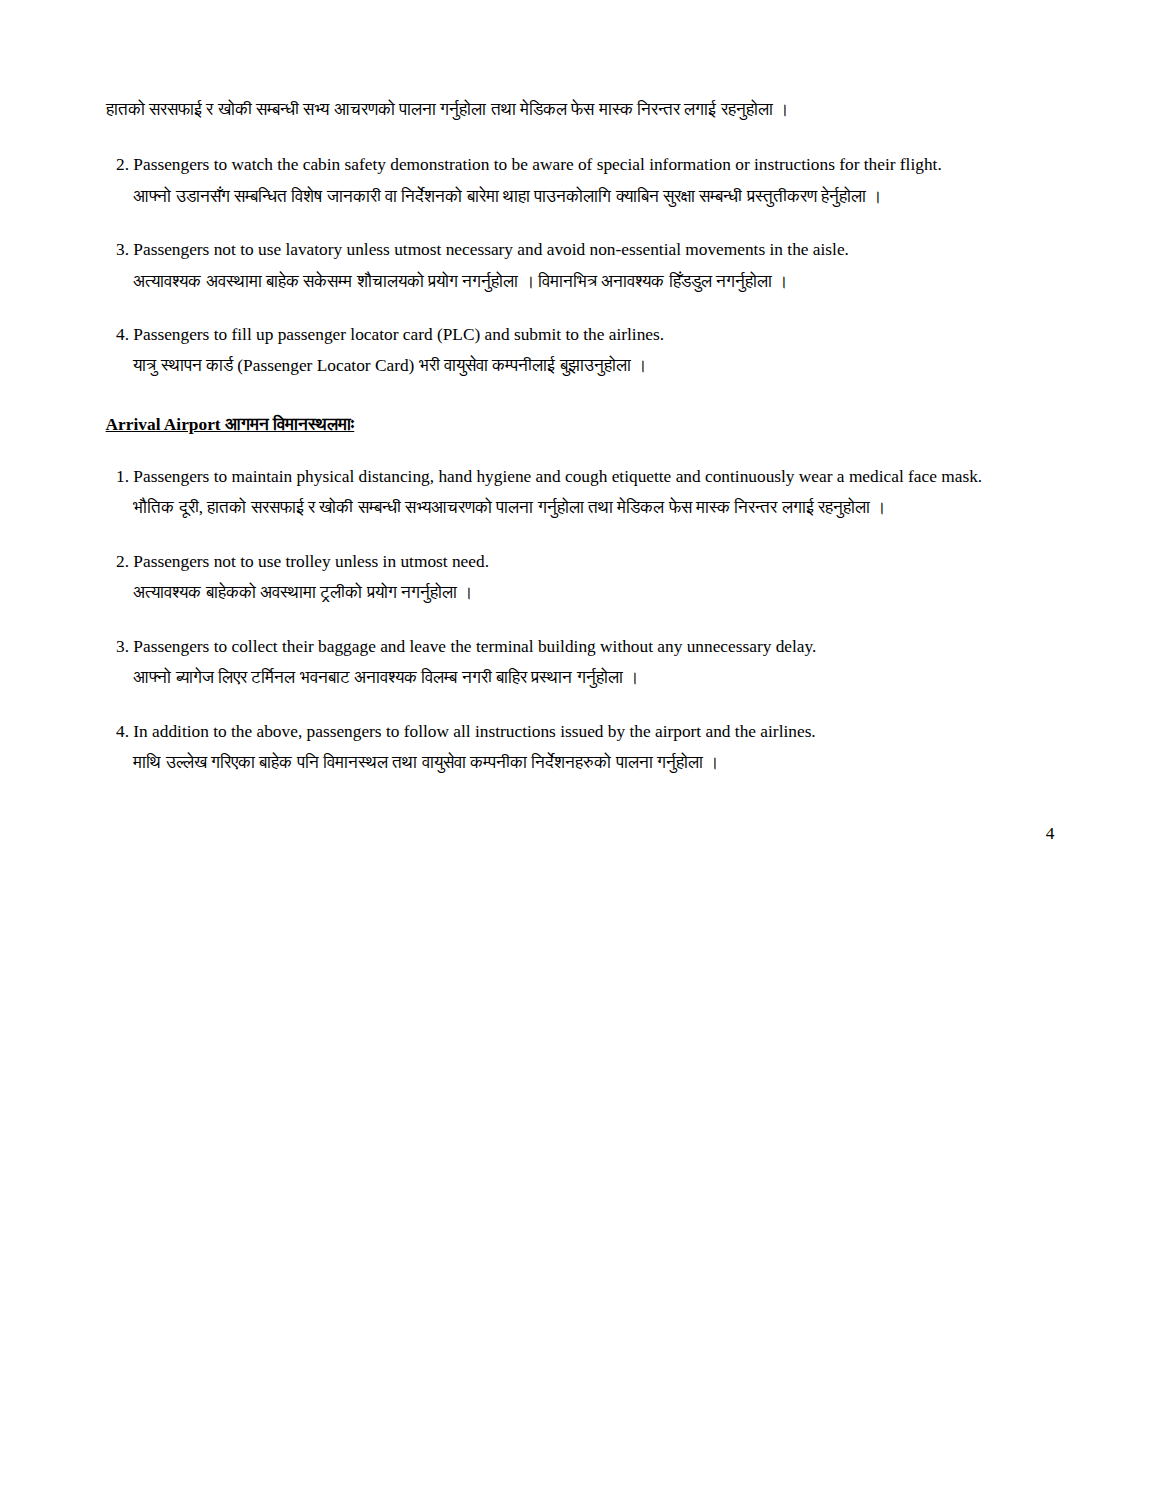हातको सरसफाई र खोकी सम्बन्धी सभ्य आचरणको पालना गर्नुहोला तथा मेडिकल फेस मास्क निरन्तर लगाई रहनुहोला ।
Passengers to watch the cabin safety demonstration to be aware of special information or instructions for their flight. आफ्नो उडानसँग सम्बन्धित विशेष जानकारी वा निर्देशनको बारेमा थाहा पाउनकोलागि क्याबिन सुरक्षा सम्बन्धी प्रस्तुतीकरण हेर्नुहोला ।
Passengers not to use lavatory unless utmost necessary and avoid non-essential movements in the aisle. अत्यावश्यक अवस्थामा बाहेक सकेसम्म शौचालयको प्रयोग नगर्नुहोला । विमानभित्र अनावश्यक हिँडडुल नगर्नुहोला ।
Passengers to fill up passenger locator card (PLC) and submit to the airlines. यात्रु स्थापन कार्ड (Passenger Locator Card) भरी वायुसेवा कम्पनीलाई बुझाउनुहोला ।
Arrival Airport आगमन विमानस्थलमाः
Passengers to maintain physical distancing, hand hygiene and cough etiquette and continuously wear a medical face mask. भौतिक दूरी, हातको सरसफाई र खोकी सम्बन्धी सभ्यआचरणको पालना गर्नुहोला तथा मेडिकल फेस मास्क निरन्तर लगाई रहनुहोला ।
Passengers not to use trolley unless in utmost need. अत्यावश्यक बाहेकको अवस्थामा ट्रलीको प्रयोग नगर्नुहोला ।
Passengers to collect their baggage and leave the terminal building without any unnecessary delay. आफ्नो ब्यागेज लिएर टर्मिनल भवनबाट अनावश्यक विलम्ब नगरी बाहिर प्रस्थान गर्नुहोला ।
In addition to the above, passengers to follow all instructions issued by the airport and the airlines. माथि उल्लेख गरिएका बाहेक पनि विमानस्थल तथा वायुसेवा कम्पनीका निर्देशनहरुको पालना गर्नुहोला ।
4